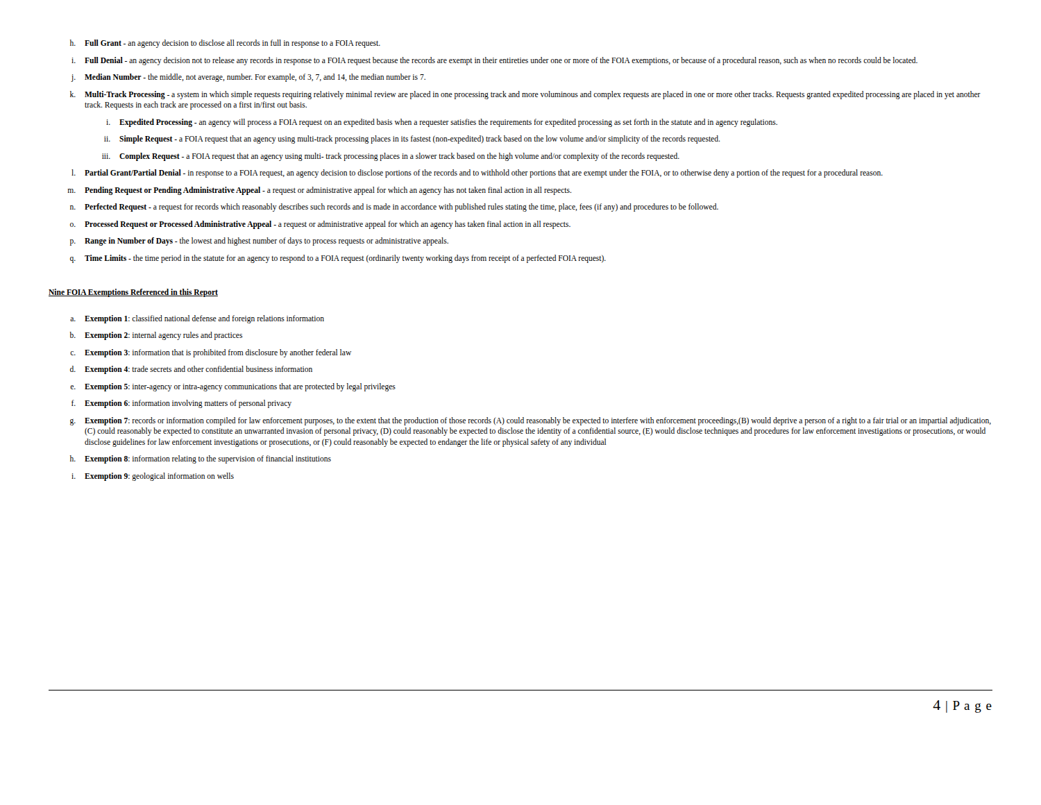Full Grant - an agency decision to disclose all records in full in response to a FOIA request.
Full Denial - an agency decision not to release any records in response to a FOIA request because the records are exempt in their entireties under one or more of the FOIA exemptions, or because of a procedural reason, such as when no records could be located.
Median Number - the middle, not average, number. For example, of 3, 7, and 14, the median number is 7.
Multi-Track Processing - a system in which simple requests requiring relatively minimal review are placed in one processing track and more voluminous and complex requests are placed in one or more other tracks. Requests granted expedited processing are placed in yet another track. Requests in each track are processed on a first in/first out basis.
Expedited Processing - an agency will process a FOIA request on an expedited basis when a requester satisfies the requirements for expedited processing as set forth in the statute and in agency regulations.
Simple Request - a FOIA request that an agency using multi-track processing places in its fastest (non-expedited) track based on the low volume and/or simplicity of the records requested.
Complex Request - a FOIA request that an agency using multi- track processing places in a slower track based on the high volume and/or complexity of the records requested.
Partial Grant/Partial Denial - in response to a FOIA request, an agency decision to disclose portions of the records and to withhold other portions that are exempt under the FOIA, or to otherwise deny a portion of the request for a procedural reason.
Pending Request or Pending Administrative Appeal - a request or administrative appeal for which an agency has not taken final action in all respects.
Perfected Request - a request for records which reasonably describes such records and is made in accordance with published rules stating the time, place, fees (if any) and procedures to be followed.
Processed Request or Processed Administrative Appeal - a request or administrative appeal for which an agency has taken final action in all respects.
Range in Number of Days - the lowest and highest number of days to process requests or administrative appeals.
Time Limits - the time period in the statute for an agency to respond to a FOIA request (ordinarily twenty working days from receipt of a perfected FOIA request).
Nine FOIA Exemptions Referenced in this Report
Exemption 1: classified national defense and foreign relations information
Exemption 2: internal agency rules and practices
Exemption 3: information that is prohibited from disclosure by another federal law
Exemption 4: trade secrets and other confidential business information
Exemption 5: inter-agency or intra-agency communications that are protected by legal privileges
Exemption 6: information involving matters of personal privacy
Exemption 7: records or information compiled for law enforcement purposes, to the extent that the production of those records (A) could reasonably be expected to interfere with enforcement proceedings,(B) would deprive a person of a right to a fair trial or an impartial adjudication, (C) could reasonably be expected to constitute an unwarranted invasion of personal privacy, (D) could reasonably be expected to disclose the identity of a confidential source, (E) would disclose techniques and procedures for law enforcement investigations or prosecutions, or would disclose guidelines for law enforcement investigations or prosecutions, or (F) could reasonably be expected to endanger the life or physical safety of any individual
Exemption 8: information relating to the supervision of financial institutions
Exemption 9: geological information on wells
4 | P a g e